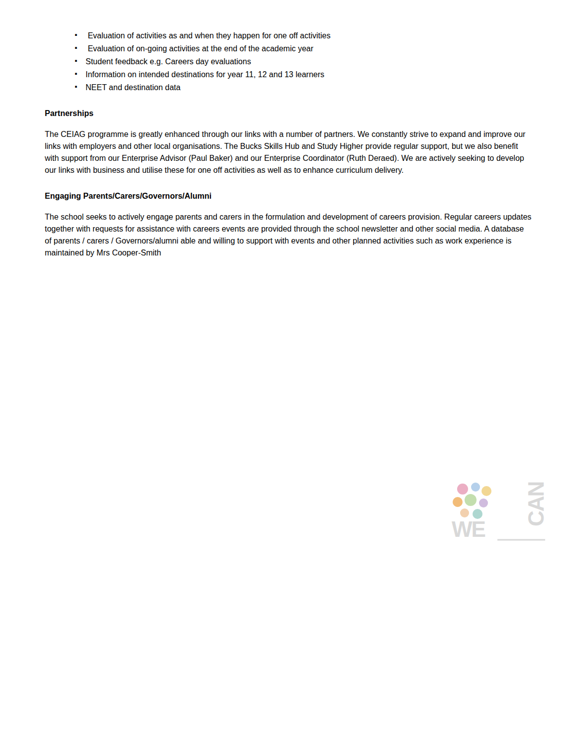Evaluation of activities as and when they happen for one off activities
Evaluation of on-going activities at the end of the academic year
Student feedback e.g. Careers day evaluations
Information on intended destinations for year 11, 12 and 13 learners
NEET and destination data
Partnerships
The CEIAG programme is greatly enhanced through our links with a number of partners. We constantly strive to expand and improve our links with employers and other local organisations. The Bucks Skills Hub and Study Higher provide regular support, but we also benefit with support from our Enterprise Advisor (Paul Baker) and our Enterprise Coordinator (Ruth Deraed). We are actively seeking to develop our links with business and utilise these for one off activities as well as to enhance curriculum delivery.
Engaging Parents/Carers/Governors/Alumni
The school seeks to actively engage parents and carers in the formulation and development of careers provision. Regular careers updates together with requests for assistance with careers events are provided through the school newsletter and other social media. A database of parents / carers / Governors/alumni able and willing to support with events and other planned activities such as work experience is maintained by Mrs Cooper-Smith
WE CAN